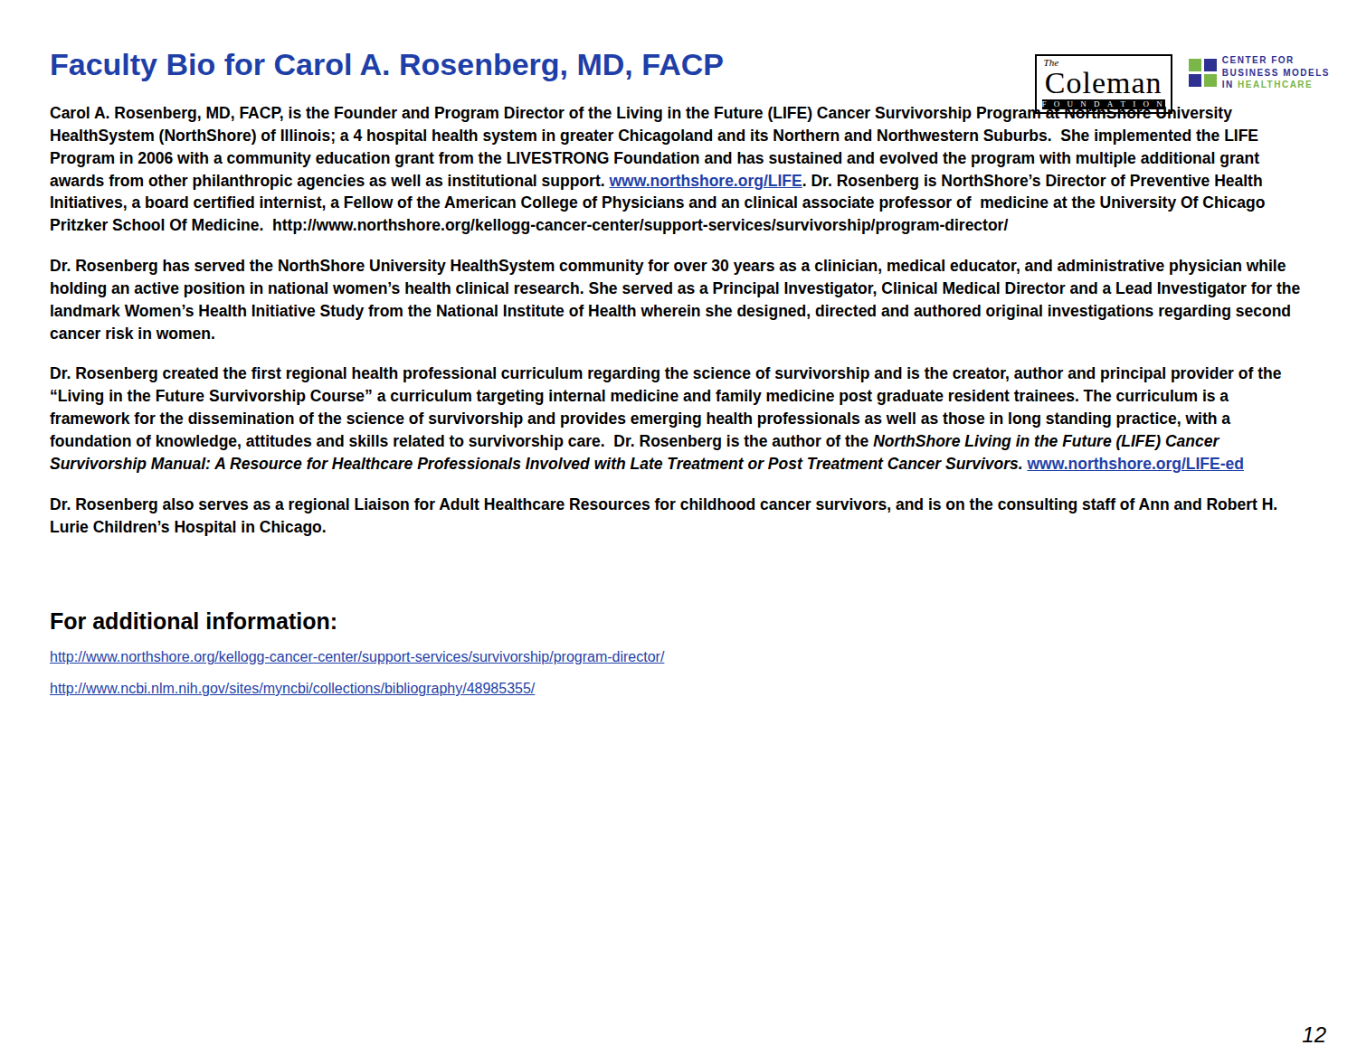The Coleman F O U N D A T I O N
CENTER FOR
BUSINESS MODELS
IN HEALTHCARE
Faculty Bio for Carol A. Rosenberg, MD, FACP
Carol A. Rosenberg, MD, FACP, is the Founder and Program Director of the Living in the Future (LIFE) Cancer Survivorship Program at NorthShore University HealthSystem (NorthShore) of Illinois; a 4 hospital health system in greater Chicagoland and its Northern and Northwestern Suburbs. She implemented the LIFE Program in 2006 with a community education grant from the LIVESTRONG Foundation and has sustained and evolved the program with multiple additional grant awards from other philanthropic agencies as well as institutional support. www.northshore.org/LIFE. Dr. Rosenberg is NorthShore’s Director of Preventive Health Initiatives, a board certified internist, a Fellow of the American College of Physicians and an clinical associate professor of medicine at the University Of Chicago Pritzker School Of Medicine. http://www.northshore.org/kellogg-cancer-center/support-services/survivorship/program-director/
Dr. Rosenberg has served the NorthShore University HealthSystem community for over 30 years as a clinician, medical educator, and administrative physician while holding an active position in national women’s health clinical research. She served as a Principal Investigator, Clinical Medical Director and a Lead Investigator for the landmark Women’s Health Initiative Study from the National Institute of Health wherein she designed, directed and authored original investigations regarding second cancer risk in women.
Dr. Rosenberg created the first regional health professional curriculum regarding the science of survivorship and is the creator, author and principal provider of the “Living in the Future Survivorship Course” a curriculum targeting internal medicine and family medicine post graduate resident trainees. The curriculum is a framework for the dissemination of the science of survivorship and provides emerging health professionals as well as those in long standing practice, with a foundation of knowledge, attitudes and skills related to survivorship care. Dr. Rosenberg is the author of the NorthShore Living in the Future (LIFE) Cancer Survivorship Manual: A Resource for Healthcare Professionals Involved with Late Treatment or Post Treatment Cancer Survivors. www.northshore.org/LIFE-ed
Dr. Rosenberg also serves as a regional Liaison for Adult Healthcare Resources for childhood cancer survivors, and is on the consulting staff of Ann and Robert H. Lurie Children’s Hospital in Chicago.
For additional information:
http://www.northshore.org/kellogg-cancer-center/support-services/survivorship/program-director/
http://www.ncbi.nlm.nih.gov/sites/myncbi/collections/bibliography/48985355/
12